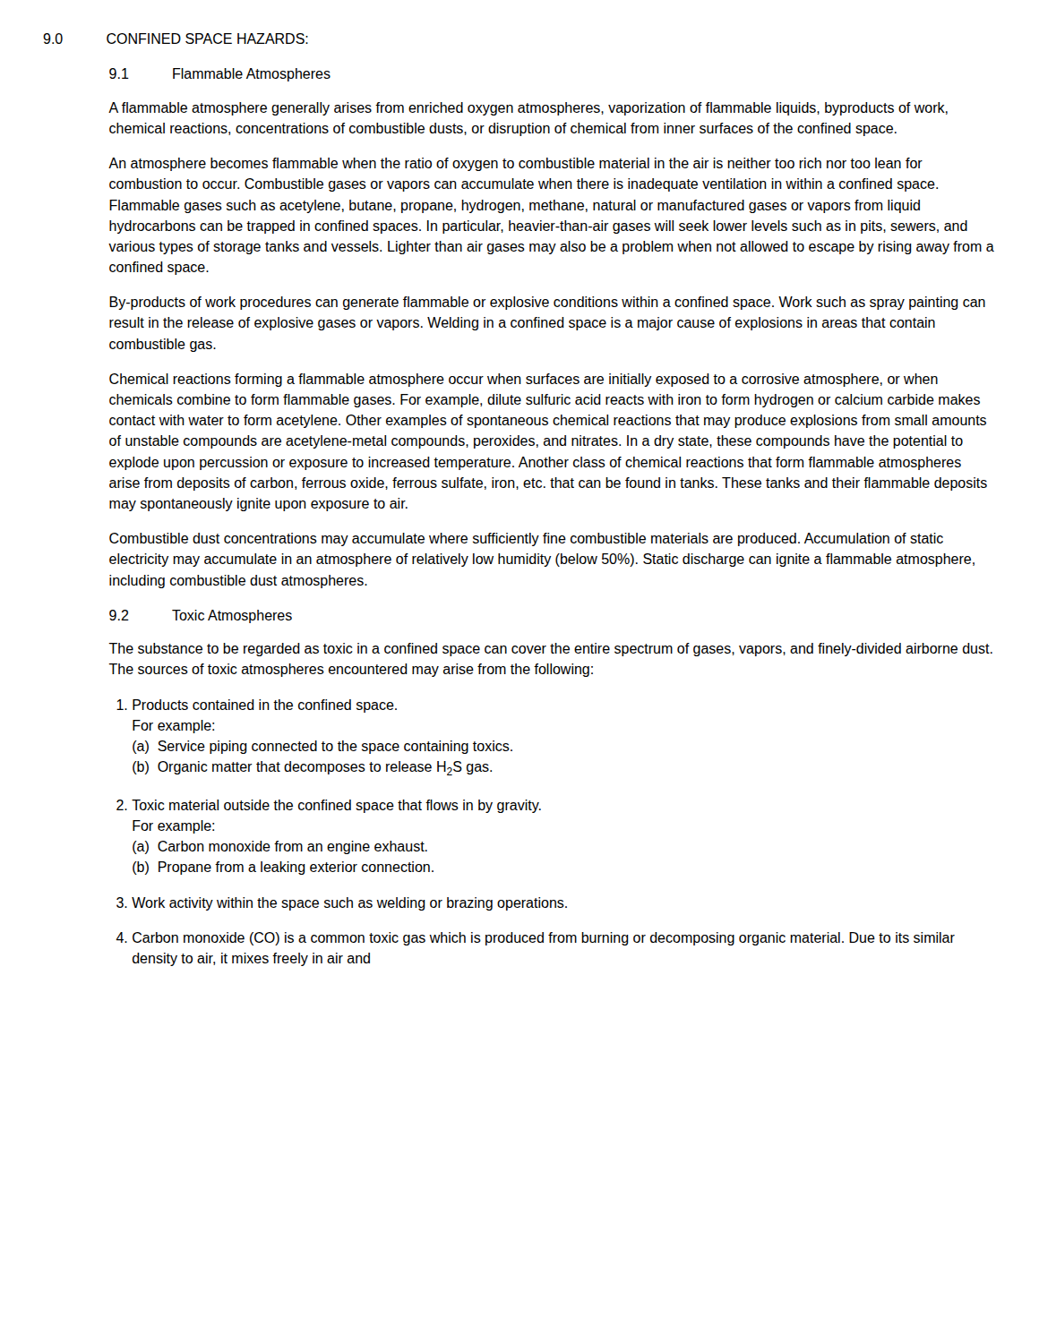9.0 CONFINED SPACE HAZARDS:
9.1 Flammable Atmospheres
A flammable atmosphere generally arises from enriched oxygen atmospheres, vaporization of flammable liquids, byproducts of work, chemical reactions, concentrations of combustible dusts, or disruption of chemical from inner surfaces of the confined space.
An atmosphere becomes flammable when the ratio of oxygen to combustible material in the air is neither too rich nor too lean for combustion to occur. Combustible gases or vapors can accumulate when there is inadequate ventilation in within a confined space. Flammable gases such as acetylene, butane, propane, hydrogen, methane, natural or manufactured gases or vapors from liquid hydrocarbons can be trapped in confined spaces. In particular, heavier-than-air gases will seek lower levels such as in pits, sewers, and various types of storage tanks and vessels. Lighter than air gases may also be a problem when not allowed to escape by rising away from a confined space.
By-products of work procedures can generate flammable or explosive conditions within a confined space. Work such as spray painting can result in the release of explosive gases or vapors. Welding in a confined space is a major cause of explosions in areas that contain combustible gas.
Chemical reactions forming a flammable atmosphere occur when surfaces are initially exposed to a corrosive atmosphere, or when chemicals combine to form flammable gases. For example, dilute sulfuric acid reacts with iron to form hydrogen or calcium carbide makes contact with water to form acetylene. Other examples of spontaneous chemical reactions that may produce explosions from small amounts of unstable compounds are acetylene-metal compounds, peroxides, and nitrates. In a dry state, these compounds have the potential to explode upon percussion or exposure to increased temperature. Another class of chemical reactions that form flammable atmospheres arise from deposits of carbon, ferrous oxide, ferrous sulfate, iron, etc. that can be found in tanks. These tanks and their flammable deposits may spontaneously ignite upon exposure to air.
Combustible dust concentrations may accumulate where sufficiently fine combustible materials are produced. Accumulation of static electricity may accumulate in an atmosphere of relatively low humidity (below 50%). Static discharge can ignite a flammable atmosphere, including combustible dust atmospheres.
9.2 Toxic Atmospheres
The substance to be regarded as toxic in a confined space can cover the entire spectrum of gases, vapors, and finely-divided airborne dust. The sources of toxic atmospheres encountered may arise from the following:
Products contained in the confined space.
For example:
(a) Service piping connected to the space containing toxics.
(b) Organic matter that decomposes to release H2S gas.
Toxic material outside the confined space that flows in by gravity.
For example:
(a) Carbon monoxide from an engine exhaust.
(b) Propane from a leaking exterior connection.
Work activity within the space such as welding or brazing operations.
Carbon monoxide (CO) is a common toxic gas which is produced from burning or decomposing organic material. Due to its similar density to air, it mixes freely in air and